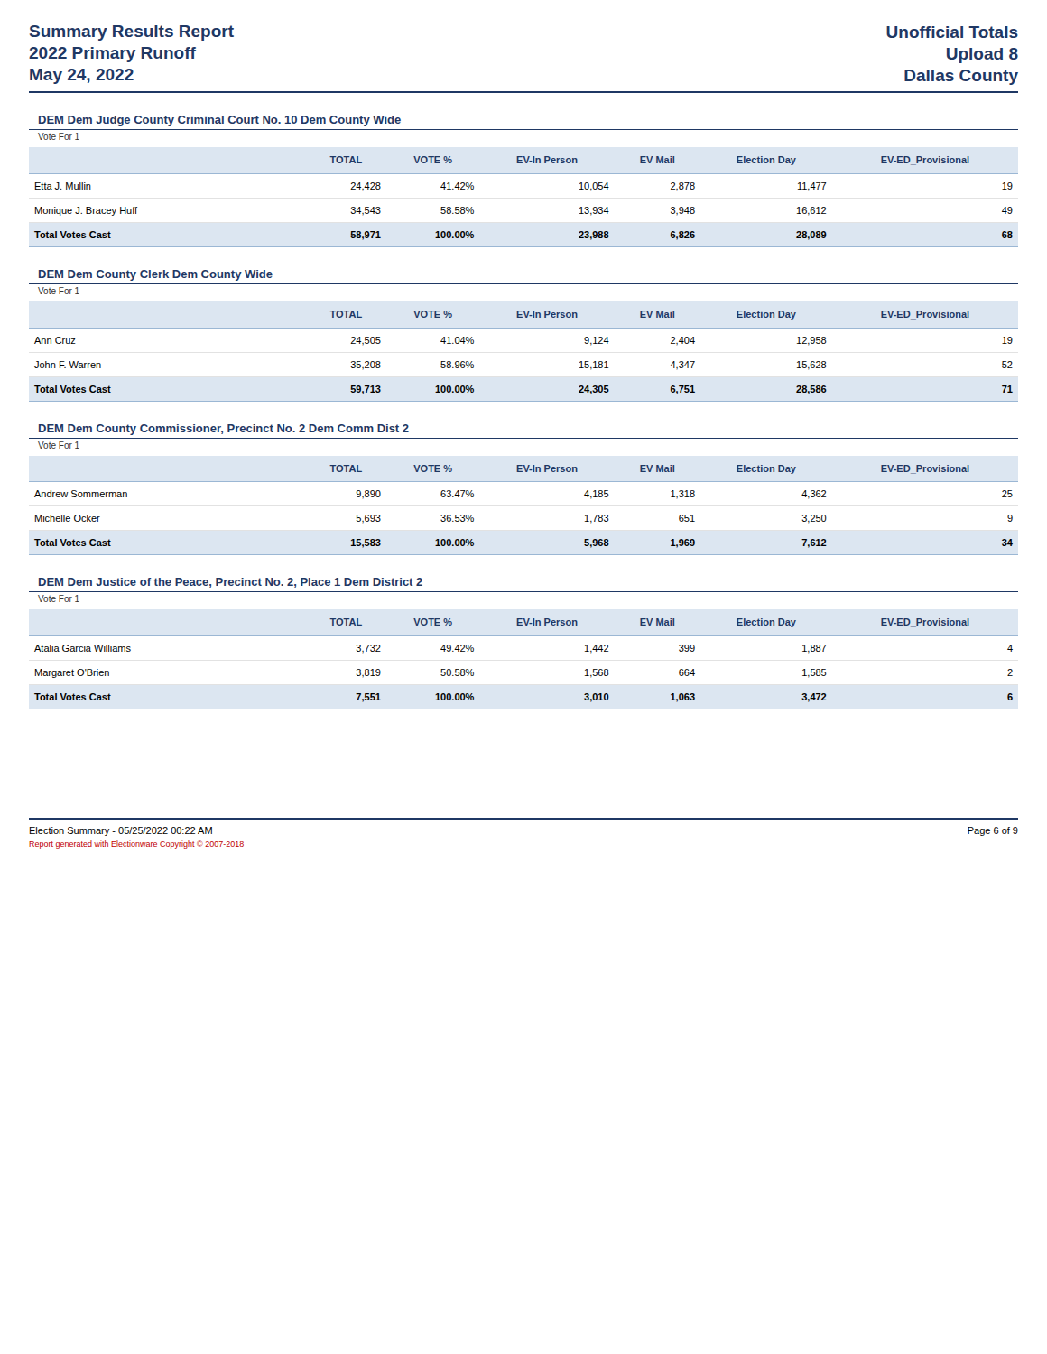Summary Results Report
2022 Primary Runoff
May 24, 2022
Unofficial Totals
Upload 8
Dallas County
DEM Dem Judge County Criminal Court No. 10 Dem County Wide
Vote For 1
| | TOTAL | VOTE % | EV-In Person | EV Mail | Election Day | EV-ED_Provisional |
| --- | --- | --- | --- | --- | --- | --- |
| Etta J. Mullin | 24,428 | 41.42% | 10,054 | 2,878 | 11,477 | 19 |
| Monique J. Bracey Huff | 34,543 | 58.58% | 13,934 | 3,948 | 16,612 | 49 |
| Total Votes Cast | 58,971 | 100.00% | 23,988 | 6,826 | 28,089 | 68 |
DEM Dem County Clerk Dem County Wide
Vote For 1
| | TOTAL | VOTE % | EV-In Person | EV Mail | Election Day | EV-ED_Provisional |
| --- | --- | --- | --- | --- | --- | --- |
| Ann Cruz | 24,505 | 41.04% | 9,124 | 2,404 | 12,958 | 19 |
| John F. Warren | 35,208 | 58.96% | 15,181 | 4,347 | 15,628 | 52 |
| Total Votes Cast | 59,713 | 100.00% | 24,305 | 6,751 | 28,586 | 71 |
DEM Dem County Commissioner, Precinct No. 2 Dem Comm Dist 2
Vote For 1
| | TOTAL | VOTE % | EV-In Person | EV Mail | Election Day | EV-ED_Provisional |
| --- | --- | --- | --- | --- | --- | --- |
| Andrew Sommerman | 9,890 | 63.47% | 4,185 | 1,318 | 4,362 | 25 |
| Michelle Ocker | 5,693 | 36.53% | 1,783 | 651 | 3,250 | 9 |
| Total Votes Cast | 15,583 | 100.00% | 5,968 | 1,969 | 7,612 | 34 |
DEM Dem Justice of the Peace, Precinct No. 2, Place 1 Dem District 2
Vote For 1
| | TOTAL | VOTE % | EV-In Person | EV Mail | Election Day | EV-ED_Provisional |
| --- | --- | --- | --- | --- | --- | --- |
| Atalia Garcia Williams | 3,732 | 49.42% | 1,442 | 399 | 1,887 | 4 |
| Margaret O'Brien | 3,819 | 50.58% | 1,568 | 664 | 1,585 | 2 |
| Total Votes Cast | 7,551 | 100.00% | 3,010 | 1,063 | 3,472 | 6 |
Election Summary - 05/25/2022 00:22 AM
Report generated with Electionware Copyright © 2007-2018
Page 6 of 9